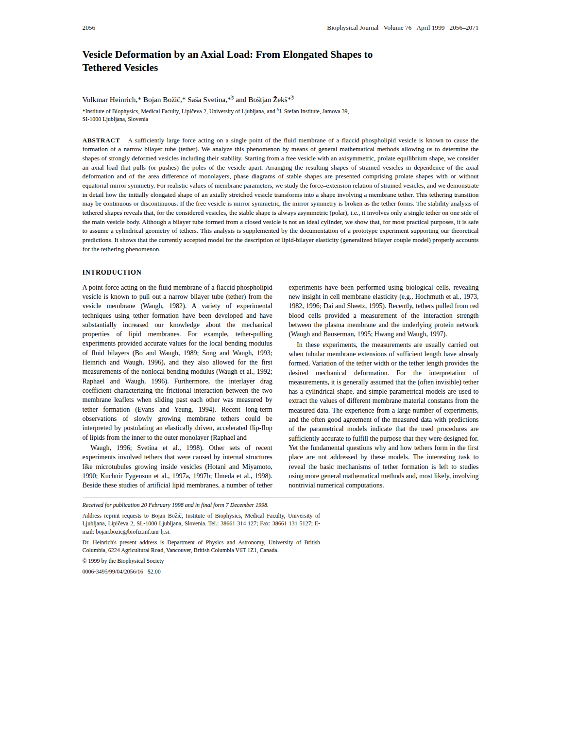2056 Biophysical Journal Volume 76 April 1999 2056–2071
Vesicle Deformation by an Axial Load: From Elongated Shapes to
Tethered Vesicles
Volkmar Heinrich,* Bojan Božič,* Saša Svetina,*§ and Boštjan Žekš*§
*Institute of Biophysics, Medical Faculty, Lipičeva 2, University of Ljubljana, and §J. Stefan Institute, Jamova 39,
SI-1000 Ljubljana, Slovenia
ABSTRACT A sufficiently large force acting on a single point of the fluid membrane of a flaccid phospholipid vesicle is known to cause the formation of a narrow bilayer tube (tether). We analyze this phenomenon by means of general mathematical methods allowing us to determine the shapes of strongly deformed vesicles including their stability. Starting from a free vesicle with an axisymmetric, prolate equilibrium shape, we consider an axial load that pulls (or pushes) the poles of the vesicle apart. Arranging the resulting shapes of strained vesicles in dependence of the axial deformation and of the area difference of monolayers, phase diagrams of stable shapes are presented comprising prolate shapes with or without equatorial mirror symmetry. For realistic values of membrane parameters, we study the force–extension relation of strained vesicles, and we demonstrate in detail how the initially elongated shape of an axially stretched vesicle transforms into a shape involving a membrane tether. This tethering transition may be continuous or discontinuous. If the free vesicle is mirror symmetric, the mirror symmetry is broken as the tether forms. The stability analysis of tethered shapes reveals that, for the considered vesicles, the stable shape is always asymmetric (polar), i.e., it involves only a single tether on one side of the main vesicle body. Although a bilayer tube formed from a closed vesicle is not an ideal cylinder, we show that, for most practical purposes, it is safe to assume a cylindrical geometry of tethers. This analysis is supplemented by the documentation of a prototype experiment supporting our theoretical predictions. It shows that the currently accepted model for the description of lipid-bilayer elasticity (generalized bilayer couple model) properly accounts for the tethering phenomenon.
INTRODUCTION
A point-force acting on the fluid membrane of a flaccid phospholipid vesicle is known to pull out a narrow bilayer tube (tether) from the vesicle membrane (Waugh, 1982). A variety of experimental techniques using tether formation have been developed and have substantially increased our knowledge about the mechanical properties of lipid membranes. For example, tether-pulling experiments provided accurate values for the local bending modulus of fluid bilayers (Bo and Waugh, 1989; Song and Waugh, 1993; Heinrich and Waugh, 1996), and they also allowed for the first measurements of the nonlocal bending modulus (Waugh et al., 1992; Raphael and Waugh, 1996). Furthermore, the interlayer drag coefficient characterizing the frictional interaction between the two membrane leaflets when sliding past each other was measured by tether formation (Evans and Yeung, 1994). Recent long-term observations of slowly growing membrane tethers could be interpreted by postulating an elastically driven, accelerated flip-flop of lipids from the inner to the outer monolayer (Raphael and
Waugh, 1996; Svetina et al., 1998). Other sets of recent experiments involved tethers that were caused by internal structures like microtubules growing inside vesicles (Hotani and Miyamoto, 1990; Kuchnir Fygenson et al., 1997a, 1997b; Umeda et al., 1998). Beside these studies of artificial lipid membranes, a number of tether experiments have been performed using biological cells, revealing new insight in cell membrane elasticity (e.g., Hochmuth et al., 1973, 1982, 1996; Dai and Sheetz, 1995). Recently, tethers pulled from red blood cells provided a measurement of the interaction strength between the plasma membrane and the underlying protein network (Waugh and Bauserman, 1995; Hwang and Waugh, 1997).
In these experiments, the measurements are usually carried out when tubular membrane extensions of sufficient length have already formed. Variation of the tether width or the tether length provides the desired mechanical deformation. For the interpretation of measurements, it is generally assumed that the (often invisible) tether has a cylindrical shape, and simple parametrical models are used to extract the values of different membrane material constants from the measured data. The experience from a large number of experiments, and the often good agreement of the measured data with predictions of the parametrical models indicate that the used procedures are sufficiently accurate to fulfill the purpose that they were designed for. Yet the fundamental questions why and how tethers form in the first place are not addressed by these models. The interesting task to reveal the basic mechanisms of tether formation is left to studies using more general mathematical methods and, most likely, involving nontrivial numerical computations.
Received for publication 20 February 1998 and in final form 7 December 1998.
Address reprint requests to Bojan Božič, Institute of Biophysics, Medical Faculty, University of Ljubljana, Lipičeva 2, SL-1000 Ljubljana, Slovenia. Tel.: 38661 314 127; Fax: 38661 131 5127; E-mail: bojan.bozic@biofiz.mf.uni-lj.si.
Dr. Heinrich's present address is Department of Physics and Astronomy, University of British Columbia, 6224 Agricultural Road, Vancouver, British Columbia V6T 1Z1, Canada.
© 1999 by the Biophysical Society
0006-3495/99/04/2056/16 $2.00